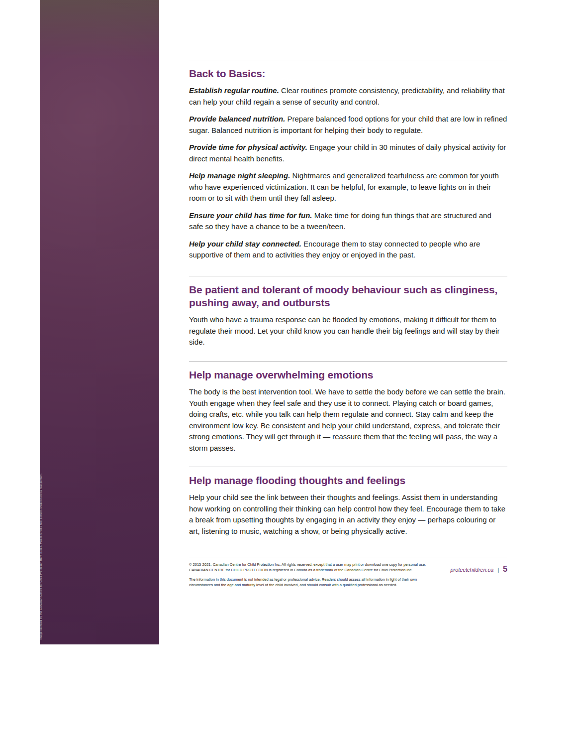Image licensed by the Canadian Centre for Child Protection from iStock. Model is not a real person. Model is not a real person.
Back to Basics:
Establish regular routine. Clear routines promote consistency, predictability, and reliability that can help your child regain a sense of security and control.
Provide balanced nutrition. Prepare balanced food options for your child that are low in refined sugar. Balanced nutrition is important for helping their body to regulate.
Provide time for physical activity. Engage your child in 30 minutes of daily physical activity for direct mental health benefits.
Help manage night sleeping. Nightmares and generalized fearfulness are common for youth who have experienced victimization. It can be helpful, for example, to leave lights on in their room or to sit with them until they fall asleep.
Ensure your child has time for fun. Make time for doing fun things that are structured and safe so they have a chance to be a tween/teen.
Help your child stay connected. Encourage them to stay connected to people who are supportive of them and to activities they enjoy or enjoyed in the past.
Be patient and tolerant of moody behaviour such as clinginess, pushing away, and outbursts
Youth who have a trauma response can be flooded by emotions, making it difficult for them to regulate their mood. Let your child know you can handle their big feelings and will stay by their side.
Help manage overwhelming emotions
The body is the best intervention tool. We have to settle the body before we can settle the brain. Youth engage when they feel safe and they use it to connect. Playing catch or board games, doing crafts, etc. while you talk can help them regulate and connect. Stay calm and keep the environment low key. Be consistent and help your child understand, express, and tolerate their strong emotions. They will get through it — reassure them that the feeling will pass, the way a storm passes.
Help manage flooding thoughts and feelings
Help your child see the link between their thoughts and feelings. Assist them in understanding how working on controlling their thinking can help control how they feel. Encourage them to take a break from upsetting thoughts by engaging in an activity they enjoy — perhaps colouring or art, listening to music, watching a show, or being physically active.
© 2015-2021, Canadian Centre for Child Protection Inc. All rights reserved, except that a user may print or download one copy for personal use. CANADIAN CENTRE for CHILD PROTECTION is registered in Canada as a trademark of the Canadian Centre for Child Protection Inc.
The information in this document is not intended as legal or professional advice. Readers should assess all information in light of their own circumstances and the age and maturity level of the child involved, and should consult with a qualified professional as needed.
protectchildren.ca|5